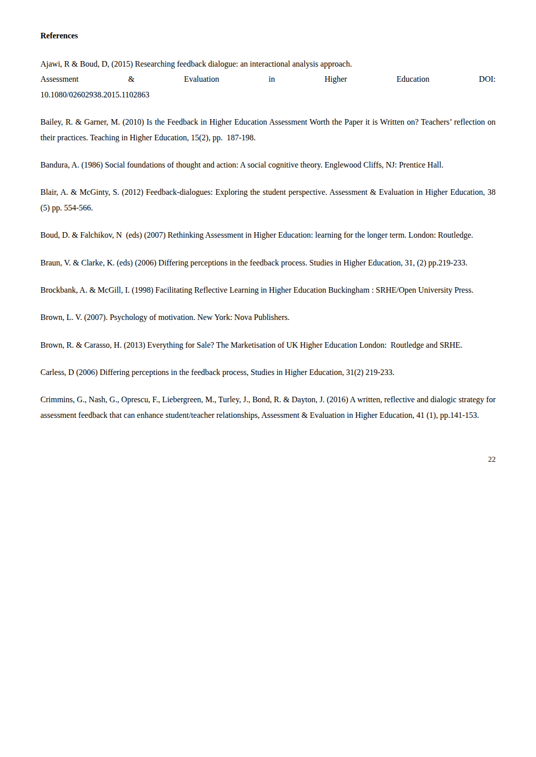References
Ajawi, R & Boud, D, (2015) Researching feedback dialogue: an interactional analysis approach. Assessment & Evaluation in Higher Education DOI: 10.1080/02602938.2015.1102863
Bailey, R. & Garner, M. (2010) Is the Feedback in Higher Education Assessment Worth the Paper it is Written on? Teachers’ reflection on their practices. Teaching in Higher Education, 15(2), pp. 187-198.
Bandura, A. (1986) Social foundations of thought and action: A social cognitive theory. Englewood Cliffs, NJ: Prentice Hall.
Blair, A. & McGinty, S. (2012) Feedback-dialogues: Exploring the student perspective. Assessment & Evaluation in Higher Education, 38 (5) pp. 554-566.
Boud, D. & Falchikov, N (eds) (2007) Rethinking Assessment in Higher Education: learning for the longer term. London: Routledge.
Braun, V. & Clarke, K. (eds) (2006) Differing perceptions in the feedback process. Studies in Higher Education, 31, (2) pp.219-233.
Brockbank, A. & McGill, I. (1998) Facilitating Reflective Learning in Higher Education Buckingham : SRHE/Open University Press.
Brown, L. V. (2007). Psychology of motivation. New York: Nova Publishers.
Brown, R. & Carasso, H. (2013) Everything for Sale? The Marketisation of UK Higher Education London: Routledge and SRHE.
Carless, D (2006) Differing perceptions in the feedback process, Studies in Higher Education, 31(2) 219-233.
Crimmins, G., Nash, G., Oprescu, F., Liebergreen, M., Turley, J., Bond, R. & Dayton, J. (2016) A written, reflective and dialogic strategy for assessment feedback that can enhance student/teacher relationships, Assessment & Evaluation in Higher Education, 41 (1), pp.141-153.
22